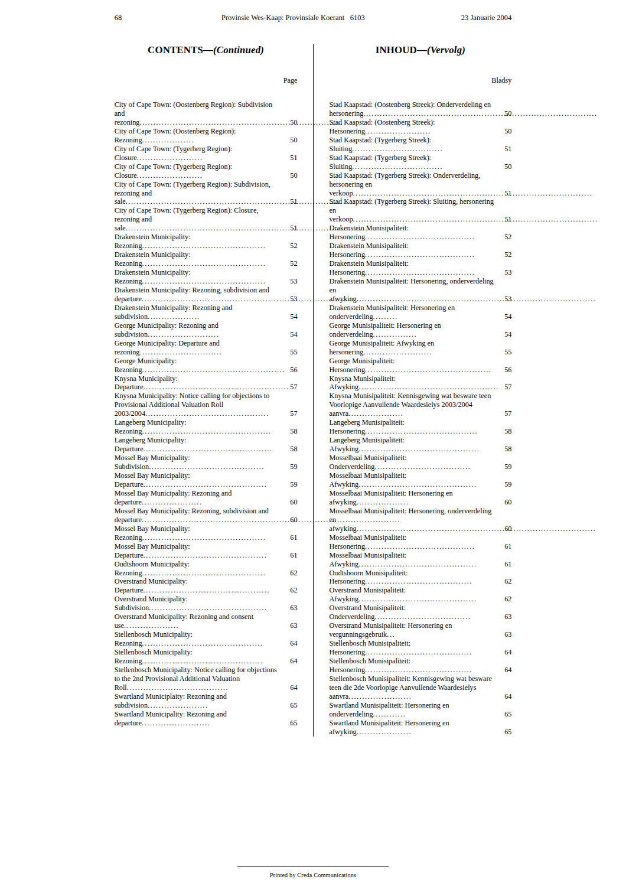68
Provinsie Wes-Kaap: Provinsiale Koerant 6103
23 Januarie 2004
CONTENTS—(Continued)
Page
| City of Cape Town: (Oostenberg Region): Subdivision and rezoning .......................................................................... | 50 |
| City of Cape Town: (Oostenberg Region): Rezoning ................... | 50 |
| City of Cape Town: (Tygerberg Region): Closure ........................ | 51 |
| City of Cape Town: (Tygerberg Region): Closure ........................ | 50 |
| City of Cape Town: (Tygerberg Region): Subdivision, rezoning and sale ................................................................................. | 51 |
| City of Cape Town: (Tygerberg Region): Closure, rezoning and sale ......................................................................................... | 51 |
| Drakenstein Municipality: Rezoning ............................................. | 52 |
| Drakenstein Municipality: Rezoning ............................................. | 52 |
| Drakenstein Municipality: Rezoning ............................................. | 53 |
| Drakenstein Municipality: Rezoning, subdivision and departure .............................................................................................. | 53 |
| Drakenstein Municipality: Rezoning and subdivision ................... | 54 |
| George Municipality: Rezoning and subdivision .......................... | 54 |
| George Municipality: Departure and rezoning .............................. | 55 |
| George Municipality: Rezoning .................................................... | 56 |
| Knysna Municipality: Departure ..................................................... | 57 |
| Knysna Municipality: Notice calling for objections to Provisional Additional Valuation Roll 2003/2004 ............................................. | 57 |
| Langeberg Municipality: Rezoning ............................................... | 58 |
| Langeberg Municipality: Departure ............................................... | 58 |
| Mossel Bay Municipality: Subdivision .......................................... | 59 |
| Mossel Bay Municipality: Departure ............................................. | 59 |
| Mossel Bay Municipality: Rezoning and departure ...................... | 60 |
| Mossel Bay Municipality: Rezoning, subdivision and departure .............................................................................................. | 60 |
| Mossel Bay Municipality: Rezoning ............................................. | 61 |
| Mossel Bay Municipality: Departure ............................................. | 61 |
| Oudtshoorn Municipality: Rezoning ............................................. | 62 |
| Overstrand Municipality: Departure .............................................. | 62 |
| Overstrand Municipality: Subdivision ........................................... | 63 |
| Overstrand Municipality: Rezoning and consent use .................... | 63 |
| Stellenbosch Municipality: Rezoning ............................................ | 64 |
| Stellenbosch Municipality: Rezoning ............................................ | 64 |
| Stellenbosch Municipality: Notice calling for objections to the 2nd Provisional Additional Valuation Roll ..................................... | 64 |
| Swartland Municiplaity: Rezoning and subdivision ...................... | 65 |
| Swartland Municipality: Rezoning and departure ......................... | 65 |
INHOUD—(Vervolg)
Bladsy
| Stad Kaapstad: (Oostenberg Streek): Onderverdeling en hersonering ..................................................................................... | 50 |
| Stad Kaapstad: (Oostenberg Streek): Hersonering ........................ | 50 |
| Stad Kaapstad: (Tygerberg Streek): Sluiting ................................. | 51 |
| Stad Kaapstad: (Tygerberg Streek): Sluiting ................................. | 50 |
| Stad Kaapstad: (Tygerberg Streek): Onderverdeling, hersonering en verkoop ....................................................................................... | 51 |
| Stad Kaapstad: (Tygerberg Streek): Sluiting, hersonering en verkoop ......................................................................................... | 51 |
| Drakenstein Munisipaliteit: Hersonering ........................................ | 52 |
| Drakenstein Munisipaliteit: Hersonering ........................................ | 52 |
| Drakenstein Munisipaliteit: Hersonering ........................................ | 53 |
| Drakenstein Munisipaliteit: Hersonering, onderverdeling en afwyking ....................................................................................... | 53 |
| Drakenstein Munisipaliteit: Hersonering en onderverdeling ......... | 54 |
| George Munisipaliteit: Hersonering en onderverdeling ................ | 54 |
| George Munisipaliteit: Afwyking en hersonering ......................... | 55 |
| George Munisipaliteit: Hersonering .............................................. | 56 |
| Knysna Munisipaliteit: Afwyking ................................................... | 57 |
| Knysna Munisipaliteit: Kennisgewing wat besware teen Voorlopige Aanvullende Waardesielys 2003/2004 aanvra .................... | 57 |
| Langeberg Munisipaliteit: Hersonering ......................................... | 58 |
| Langeberg Munisipaliteit: Afwyking ............................................ | 58 |
| Mosselbaai Munisipaliteit: Onderverdeling ................................... | 59 |
| Mosselbaai Munisipaliteit: Afwyking ........................................... | 59 |
| Mosselbaai Munisipaliteit: Hersonering en afwyking ................... | 60 |
| Mosselbaai Munisipaliteit: Hersonering, onderverdeling en afwyking ....................................................................................... | 60 |
| Mosselbaai Munisipaliteit: Hersonering ........................................ | 61 |
| Mosselbaai Munisipaliteit: Afwyking ........................................... | 61 |
| Oudtshoorn Munisipaliteit: Hersonering ....................................... | 62 |
| Overstrand Munisipaliteit: Afwyking ........................................... | 62 |
| Overstrand Munisipaliteit: Onderverdeling ................................... | 63 |
| Overstrand Munisipaliteit: Hersonering en vergunningsgebruik ... | 63 |
| Stellenbosch Munisipaliteit: Hersonering ....................................... | 64 |
| Stellenbosch Munisipaliteit: Hersonering ....................................... | 64 |
| Stellenbosch Munisipaliteit: Kennisgewing wat besware teen die 2de Voorlopige Aanvullende Waardesielys aanvra ....................... | 64 |
| Swartland Munisipaliteit: Hersonering en onderverdeling ............ | 65 |
| Swartland Munisipaliteit: Hersonering en afwyking .................... | 65 |
Printed by Creda Communications